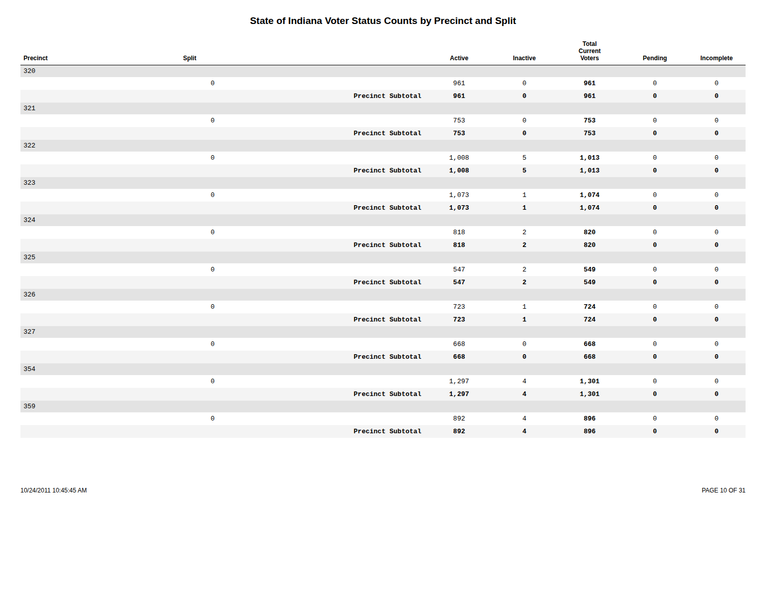State of Indiana Voter Status Counts by Precinct and Split
| Precinct | Split | | Active | Inactive | Total Current Voters | Pending | Incomplete |
| --- | --- | --- | --- | --- | --- | --- | --- |
| 320 | | | | | | | |
| | 0 | | 961 | 0 | 961 | 0 | 0 |
| | Precinct Subtotal | 961 | 0 | 961 | 0 | 0 |
| 321 | | | | | | | |
| | 0 | | 753 | 0 | 753 | 0 | 0 |
| | Precinct Subtotal | 753 | 0 | 753 | 0 | 0 |
| 322 | | | | | | | |
| | 0 | | 1,008 | 5 | 1,013 | 0 | 0 |
| | Precinct Subtotal | 1,008 | 5 | 1,013 | 0 | 0 |
| 323 | | | | | | | |
| | 0 | | 1,073 | 1 | 1,074 | 0 | 0 |
| | Precinct Subtotal | 1,073 | 1 | 1,074 | 0 | 0 |
| 324 | | | | | | | |
| | 0 | | 818 | 2 | 820 | 0 | 0 |
| | Precinct Subtotal | 818 | 2 | 820 | 0 | 0 |
| 325 | | | | | | | |
| | 0 | | 547 | 2 | 549 | 0 | 0 |
| | Precinct Subtotal | 547 | 2 | 549 | 0 | 0 |
| 326 | | | | | | | |
| | 0 | | 723 | 1 | 724 | 0 | 0 |
| | Precinct Subtotal | 723 | 1 | 724 | 0 | 0 |
| 327 | | | | | | | |
| | 0 | | 668 | 0 | 668 | 0 | 0 |
| | Precinct Subtotal | 668 | 0 | 668 | 0 | 0 |
| 354 | | | | | | | |
| | 0 | | 1,297 | 4 | 1,301 | 0 | 0 |
| | Precinct Subtotal | 1,297 | 4 | 1,301 | 0 | 0 |
| 359 | | | | | | | |
| | 0 | | 892 | 4 | 896 | 0 | 0 |
| | Precinct Subtotal | 892 | 4 | 896 | 0 | 0 |
10/24/2011 10:45:45 AM
PAGE 10 OF 31